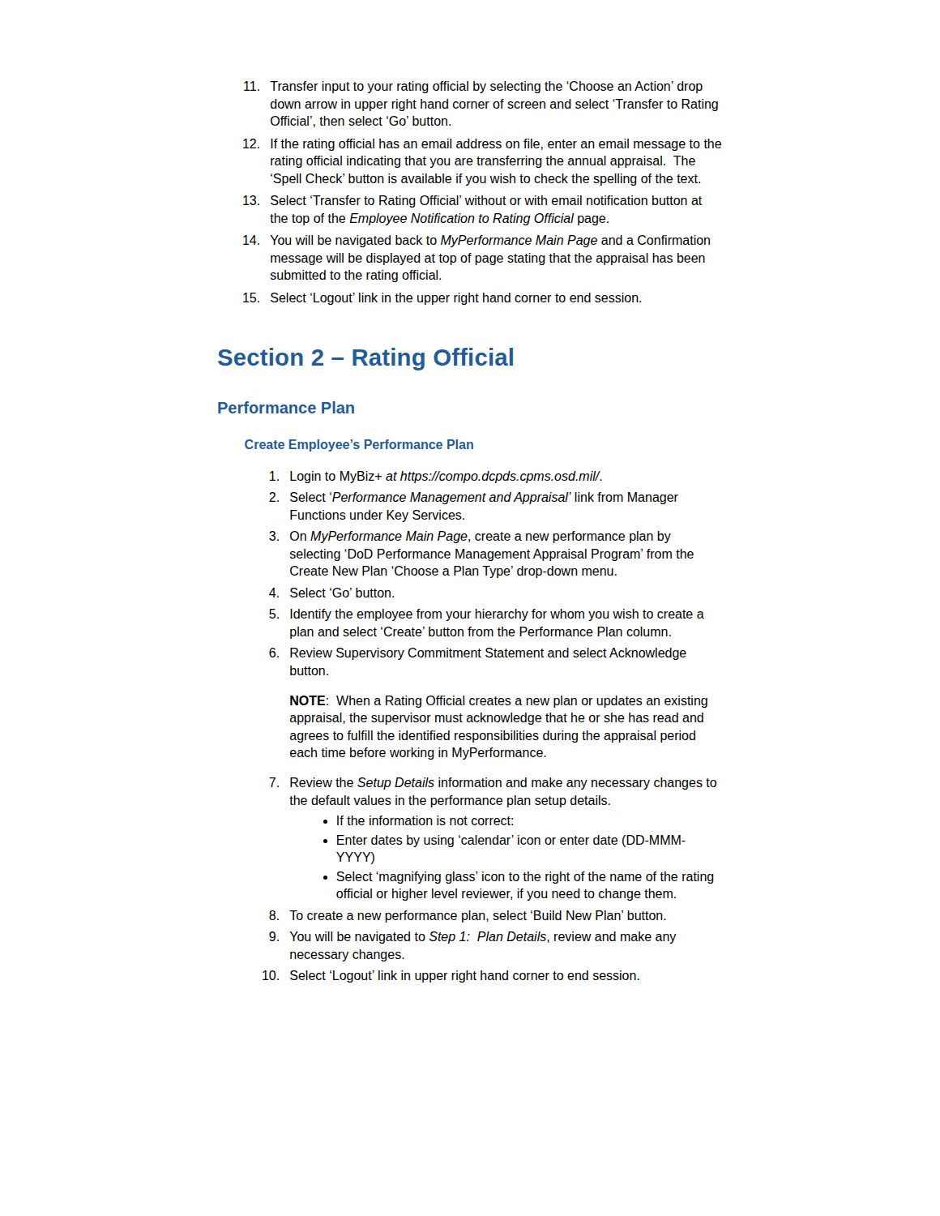Transfer input to your rating official by selecting the ‘Choose an Action’ drop down arrow in upper right hand corner of screen and select ‘Transfer to Rating Official’, then select ‘Go’ button.
If the rating official has an email address on file, enter an email message to the rating official indicating that you are transferring the annual appraisal. The ‘Spell Check’ button is available if you wish to check the spelling of the text.
Select ‘Transfer to Rating Official’ without or with email notification button at the top of the Employee Notification to Rating Official page.
You will be navigated back to MyPerformance Main Page and a Confirmation message will be displayed at top of page stating that the appraisal has been submitted to the rating official.
Select ‘Logout’ link in the upper right hand corner to end session.
Section 2 – Rating Official
Performance Plan
Create Employee’s Performance Plan
Login to MyBiz+ at https://compo.dcpds.cpms.osd.mil/.
Select ‘Performance Management and Appraisal’ link from Manager Functions under Key Services.
On MyPerformance Main Page, create a new performance plan by selecting ‘DoD Performance Management Appraisal Program’ from the Create New Plan ‘Choose a Plan Type’ drop-down menu.
Select ‘Go’ button.
Identify the employee from your hierarchy for whom you wish to create a plan and select ‘Create’ button from the Performance Plan column.
Review Supervisory Commitment Statement and select Acknowledge button.
NOTE: When a Rating Official creates a new plan or updates an existing appraisal, the supervisor must acknowledge that he or she has read and agrees to fulfill the identified responsibilities during the appraisal period each time before working in MyPerformance.
Review the Setup Details information and make any necessary changes to the default values in the performance plan setup details.
If the information is not correct:
Enter dates by using ‘calendar’ icon or enter date (DD-MMM-YYYY)
Select ‘magnifying glass’ icon to the right of the name of the rating official or higher level reviewer, if you need to change them.
To create a new performance plan, select ‘Build New Plan’ button.
You will be navigated to Step 1: Plan Details, review and make any necessary changes.
Select ‘Logout’ link in upper right hand corner to end session.